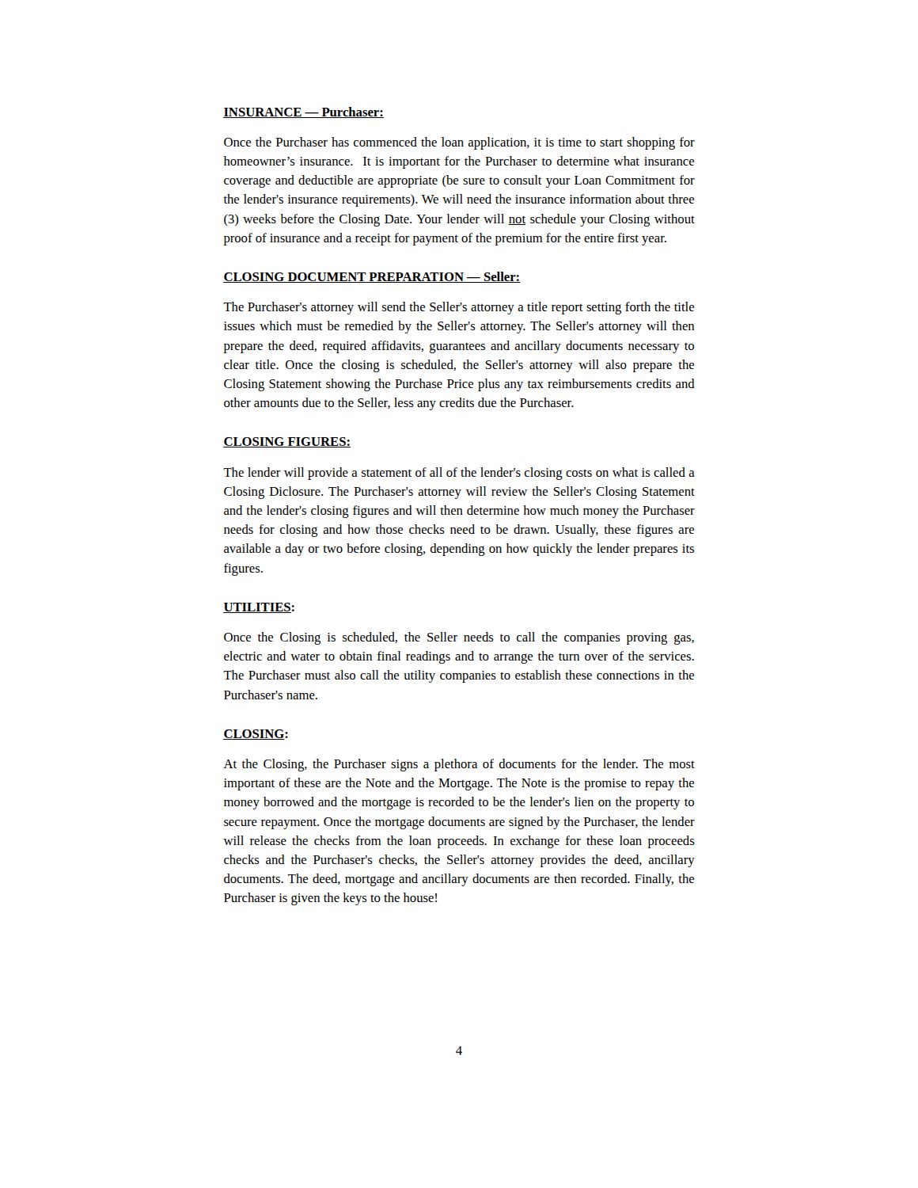INSURANCE — Purchaser:
Once the Purchaser has commenced the loan application, it is time to start shopping for homeowner’s insurance. It is important for the Purchaser to determine what insurance coverage and deductible are appropriate (be sure to consult your Loan Commitment for the lender's insurance requirements). We will need the insurance information about three (3) weeks before the Closing Date. Your lender will not schedule your Closing without proof of insurance and a receipt for payment of the premium for the entire first year.
CLOSING DOCUMENT PREPARATION — Seller:
The Purchaser's attorney will send the Seller's attorney a title report setting forth the title issues which must be remedied by the Seller's attorney. The Seller's attorney will then prepare the deed, required affidavits, guarantees and ancillary documents necessary to clear title. Once the closing is scheduled, the Seller's attorney will also prepare the Closing Statement showing the Purchase Price plus any tax reimbursements credits and other amounts due to the Seller, less any credits due the Purchaser.
CLOSING FIGURES:
The lender will provide a statement of all of the lender's closing costs on what is called a Closing Diclosure. The Purchaser's attorney will review the Seller's Closing Statement and the lender's closing figures and will then determine how much money the Purchaser needs for closing and how those checks need to be drawn. Usually, these figures are available a day or two before closing, depending on how quickly the lender prepares its figures.
UTILITIES:
Once the Closing is scheduled, the Seller needs to call the companies proving gas, electric and water to obtain final readings and to arrange the turn over of the services. The Purchaser must also call the utility companies to establish these connections in the Purchaser's name.
CLOSING:
At the Closing, the Purchaser signs a plethora of documents for the lender. The most important of these are the Note and the Mortgage. The Note is the promise to repay the money borrowed and the mortgage is recorded to be the lender's lien on the property to secure repayment. Once the mortgage documents are signed by the Purchaser, the lender will release the checks from the loan proceeds. In exchange for these loan proceeds checks and the Purchaser's checks, the Seller's attorney provides the deed, ancillary documents. The deed, mortgage and ancillary documents are then recorded. Finally, the Purchaser is given the keys to the house!
4